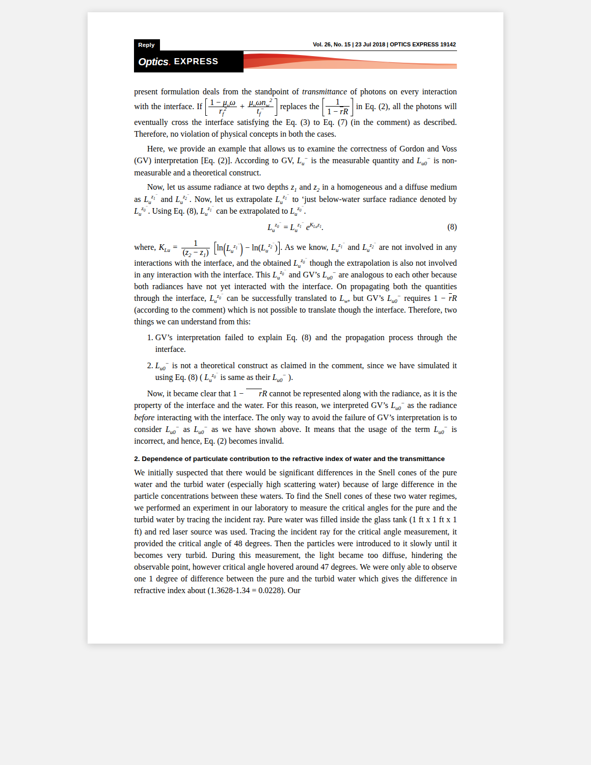Reply
Vol. 26, No. 15 | 23 Jul 2018 | OPTICS EXPRESS 19142
Optics. EXPRESS
present formulation deals from the standpoint of transmittance of photons on every interaction with the interface. If 1 − μu ω rf2 + μu ωnw2 tf− replaces the 11 − rR in Eq. (2), all the photons will eventually cross the interface satisfying the Eq. (3) to Eq. (7) (in the comment) as described. Therefore, no violation of physical concepts in both the cases.
Here, we provide an example that allows us to examine the correctness of Gordon and Voss (GV) interpretation [Eq. (2)]. According to GV, Lu− is the measurable quantity and Lu0− is non-measurable and a theoretical construct.
Now, let us assume radiance at two depths z1 and z2 in a homogeneous and a diffuse medium as Luz1− and Luz2−. Now, let us extrapolate Luz1− to ‘just below-water surface radiance denoted by Luz0−. Using Eq. (8), Luz1− can be extrapolated to Luz0−.
Luz0− = Luz1− eKLuz1. (8)
where, KLu = 1(z2 − z1) ln Luz1− − ln(Luz2−). As we know, Luz1− and Luz2− are not involved in any interactions with the interface, and the obtained Luz0− though the extrapolation is also not involved in any interaction with the interface. This Luz0− and GV’s Lu0− are analogous to each other because both radiances have not yet interacted with the interface. On propagating both the quantities through the interface, Luz0− can be successfully translated to Lw, but GV’s Lu0− requires 1 − rR (according to the comment) which is not possible to translate though the interface. Therefore, two things we can understand from this:
GV’s interpretation failed to explain Eq. (8) and the propagation process through the interface.
Lu0− is not a theoretical construct as claimed in the comment, since we have simulated it using Eq. (8) ( Luz0− is same as their Lu0− ).
Now, it became clear that 1 − rR cannot be represented along with the radiance, as it is the property of the interface and the water. For this reason, we interpreted GV’s Lu0− as the radiance before interacting with the interface. The only way to avoid the failure of GV’s interpretation is to consider Lu0− as Lu0− as we have shown above. It means that the usage of the term Lu0− is incorrect, and hence, Eq. (2) becomes invalid.
2. Dependence of particulate contribution to the refractive index of water and the transmittance
We initially suspected that there would be significant differences in the Snell cones of the pure water and the turbid water (especially high scattering water) because of large difference in the particle concentrations between these waters. To find the Snell cones of these two water regimes, we performed an experiment in our laboratory to measure the critical angles for the pure and the turbid water by tracing the incident ray. Pure water was filled inside the glass tank (1 ft x 1 ft x 1 ft) and red laser source was used. Tracing the incident ray for the critical angle measurement, it provided the critical angle of 48 degrees. Then the particles were introduced to it slowly until it becomes very turbid. During this measurement, the light became too diffuse, hindering the observable point, however critical angle hovered around 47 degrees. We were only able to observe one 1 degree of difference between the pure and the turbid water which gives the difference in refractive index about (1.3628-1.34 = 0.0228). Our